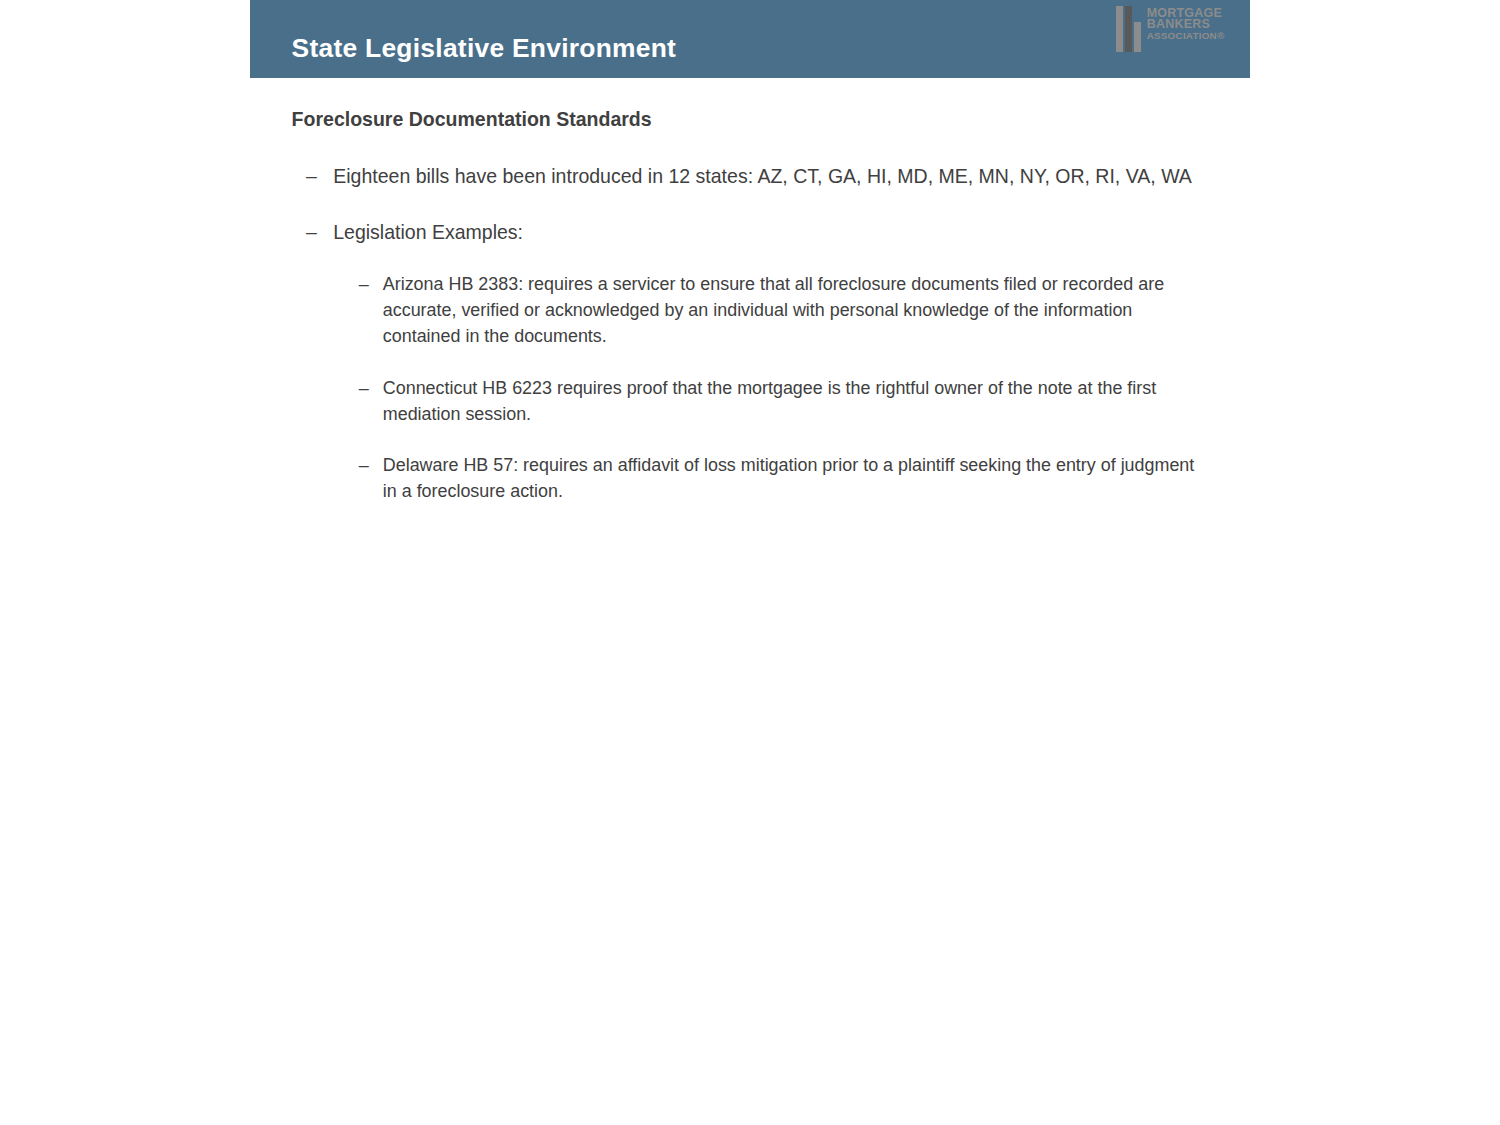State Legislative Environment
MORTGAGE BANKERS ASSOCIATION®
Foreclosure Documentation Standards
Eighteen bills have been introduced in 12 states: AZ, CT, GA, HI, MD, ME, MN, NY, OR, RI, VA, WA
Legislation Examples:
Arizona HB 2383: requires a servicer to ensure that all foreclosure documents filed or recorded are accurate, verified or acknowledged by an individual with personal knowledge of the information contained in the documents.
Connecticut HB 6223 requires proof that the mortgagee is the rightful owner of the note at the first mediation session.
Delaware HB 57: requires an affidavit of loss mitigation prior to a plaintiff seeking the entry of judgment in a foreclosure action.